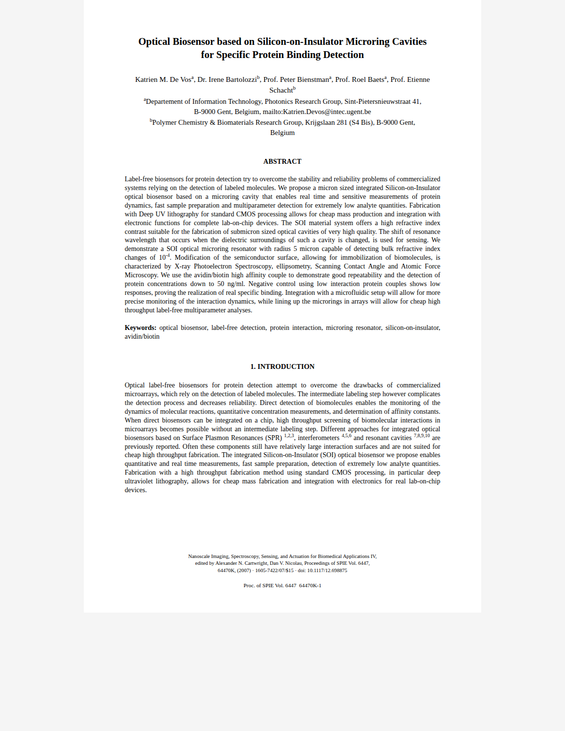Optical Biosensor based on Silicon-on-Insulator Microring Cavities
for Specific Protein Binding Detection
Katrien M. De Vosa, Dr. Irene Bartolozzib, Prof. Peter Bienstmana, Prof. Roel Baetsa, Prof. Etienne Schachtb
aDepartement of Information Technology, Photonics Research Group, Sint-Pietersnieuwstraat 41,
B-9000 Gent, Belgium, mailto:Katrien.Devos@intec.ugent.be
bPolymer Chemistry & Biomaterials Research Group, Krijgslaan 281 (S4 Bis), B-9000 Gent,
Belgium
ABSTRACT
Label-free biosensors for protein detection try to overcome the stability and reliability problems of commercialized systems relying on the detection of labeled molecules. We propose a micron sized integrated Silicon-on-Insulator optical biosensor based on a microring cavity that enables real time and sensitive measurements of protein dynamics, fast sample preparation and multiparameter detection for extremely low analyte quantities. Fabrication with Deep UV lithography for standard CMOS processing allows for cheap mass production and integration with electronic functions for complete lab-on-chip devices. The SOI material system offers a high refractive index contrast suitable for the fabrication of submicron sized optical cavities of very high quality. The shift of resonance wavelength that occurs when the dielectric surroundings of such a cavity is changed, is used for sensing. We demonstrate a SOI optical microring resonator with radius 5 micron capable of detecting bulk refractive index changes of 10-4. Modification of the semiconductor surface, allowing for immobilization of biomolecules, is characterized by X-ray Photoelectron Spectroscopy, ellipsometry, Scanning Contact Angle and Atomic Force Microscopy. We use the avidin/biotin high affinity couple to demonstrate good repeatability and the detection of protein concentrations down to 50 ng/ml. Negative control using low interaction protein couples shows low responses, proving the realization of real specific binding. Integration with a microfluidic setup will allow for more precise monitoring of the interaction dynamics, while lining up the microrings in arrays will allow for cheap high throughput label-free multiparameter analyses.
Keywords: optical biosensor, label-free detection, protein interaction, microring resonator, silicon-on-insulator, avidin/biotin
1. INTRODUCTION
Optical label-free biosensors for protein detection attempt to overcome the drawbacks of commercialized microarrays, which rely on the detection of labeled molecules. The intermediate labeling step however complicates the detection process and decreases reliability. Direct detection of biomolecules enables the monitoring of the dynamics of molecular reactions, quantitative concentration measurements, and determination of affinity constants. When direct biosensors can be integrated on a chip, high throughput screening of biomolecular interactions in microarrays becomes possible without an intermediate labeling step. Different approaches for integrated optical biosensors based on Surface Plasmon Resonances (SPR) 1,2,3, interferometers 4,5,6 and resonant cavities 7,8,9,10 are previously reported. Often these components still have relatively large interaction surfaces and are not suited for cheap high throughput fabrication. The integrated Silicon-on-Insulator (SOI) optical biosensor we propose enables quantitative and real time measurements, fast sample preparation, detection of extremely low analyte quantities. Fabrication with a high throughput fabrication method using standard CMOS processing, in particular deep ultraviolet lithography, allows for cheap mass fabrication and integration with electronics for real lab-on-chip devices.
Nanoscale Imaging, Spectroscopy, Sensing, and Actuation for Biomedical Applications IV,
edited by Alexander N. Cartwright, Dan V. Nicolau, Proceedings of SPIE Vol. 6447,
64470K, (2007) · 1605-7422/07/$15 · doi: 10.1117/12.698875
Proc. of SPIE Vol. 6447 64470K-1